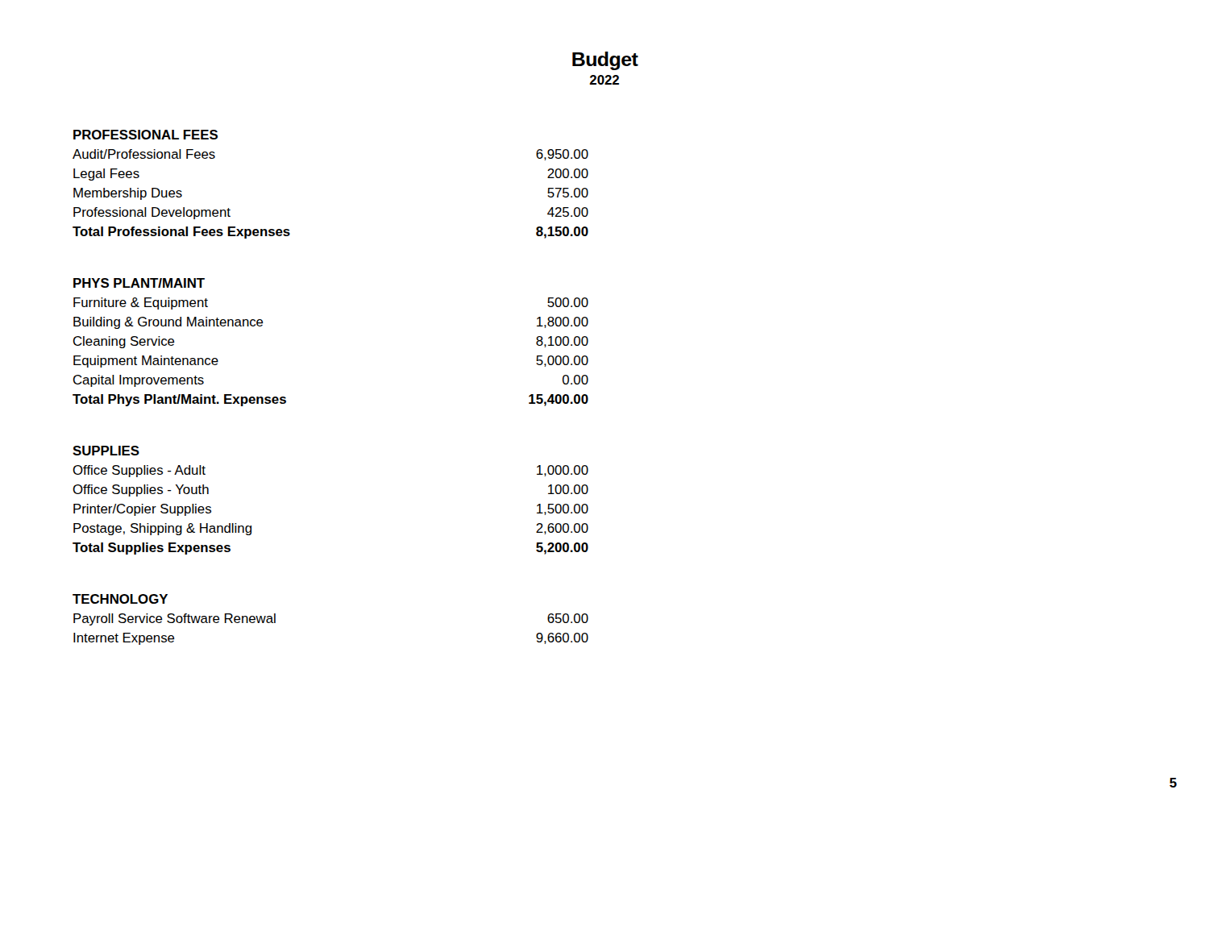Budget
2022
| PROFESSIONAL FEES | |
| Audit/Professional Fees | 6,950.00 |
| Legal Fees | 200.00 |
| Membership Dues | 575.00 |
| Professional Development | 425.00 |
| Total Professional Fees Expenses | 8,150.00 |
| PHYS PLANT/MAINT | |
| Furniture & Equipment | 500.00 |
| Building & Ground Maintenance | 1,800.00 |
| Cleaning Service | 8,100.00 |
| Equipment Maintenance | 5,000.00 |
| Capital Improvements | 0.00 |
| Total Phys Plant/Maint. Expenses | 15,400.00 |
| SUPPLIES | |
| Office Supplies - Adult | 1,000.00 |
| Office Supplies - Youth | 100.00 |
| Printer/Copier Supplies | 1,500.00 |
| Postage, Shipping & Handling | 2,600.00 |
| Total Supplies Expenses | 5,200.00 |
| TECHNOLOGY | |
| Payroll Service Software Renewal | 650.00 |
| Internet Expense | 9,660.00 |
5